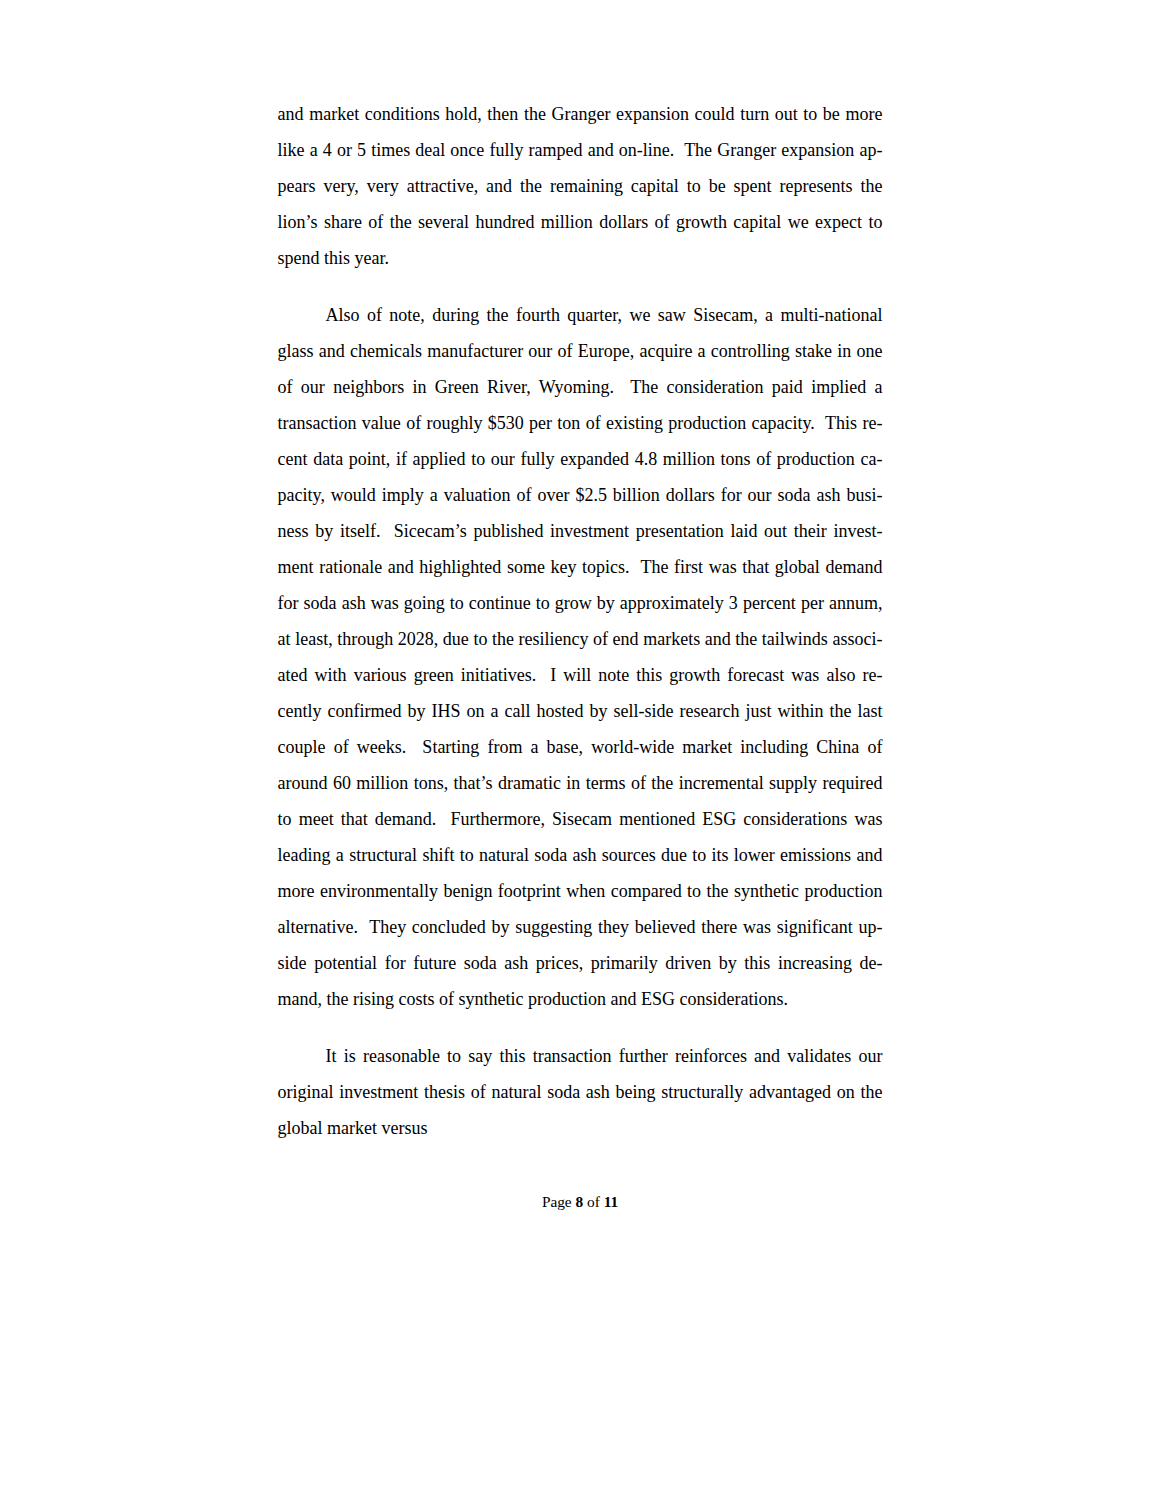and market conditions hold, then the Granger expansion could turn out to be more like a 4 or 5 times deal once fully ramped and on-line. The Granger expansion appears very, very attractive, and the remaining capital to be spent represents the lion’s share of the several hundred million dollars of growth capital we expect to spend this year.
Also of note, during the fourth quarter, we saw Sisecam, a multi-national glass and chemicals manufacturer our of Europe, acquire a controlling stake in one of our neighbors in Green River, Wyoming. The consideration paid implied a transaction value of roughly $530 per ton of existing production capacity. This recent data point, if applied to our fully expanded 4.8 million tons of production capacity, would imply a valuation of over $2.5 billion dollars for our soda ash business by itself. Sicecam’s published investment presentation laid out their investment rationale and highlighted some key topics. The first was that global demand for soda ash was going to continue to grow by approximately 3 percent per annum, at least, through 2028, due to the resiliency of end markets and the tailwinds associated with various green initiatives. I will note this growth forecast was also recently confirmed by IHS on a call hosted by sell-side research just within the last couple of weeks. Starting from a base, world-wide market including China of around 60 million tons, that’s dramatic in terms of the incremental supply required to meet that demand. Furthermore, Sisecam mentioned ESG considerations was leading a structural shift to natural soda ash sources due to its lower emissions and more environmentally benign footprint when compared to the synthetic production alternative. They concluded by suggesting they believed there was significant upside potential for future soda ash prices, primarily driven by this increasing demand, the rising costs of synthetic production and ESG considerations.
It is reasonable to say this transaction further reinforces and validates our original investment thesis of natural soda ash being structurally advantaged on the global market versus
Page 8 of 11